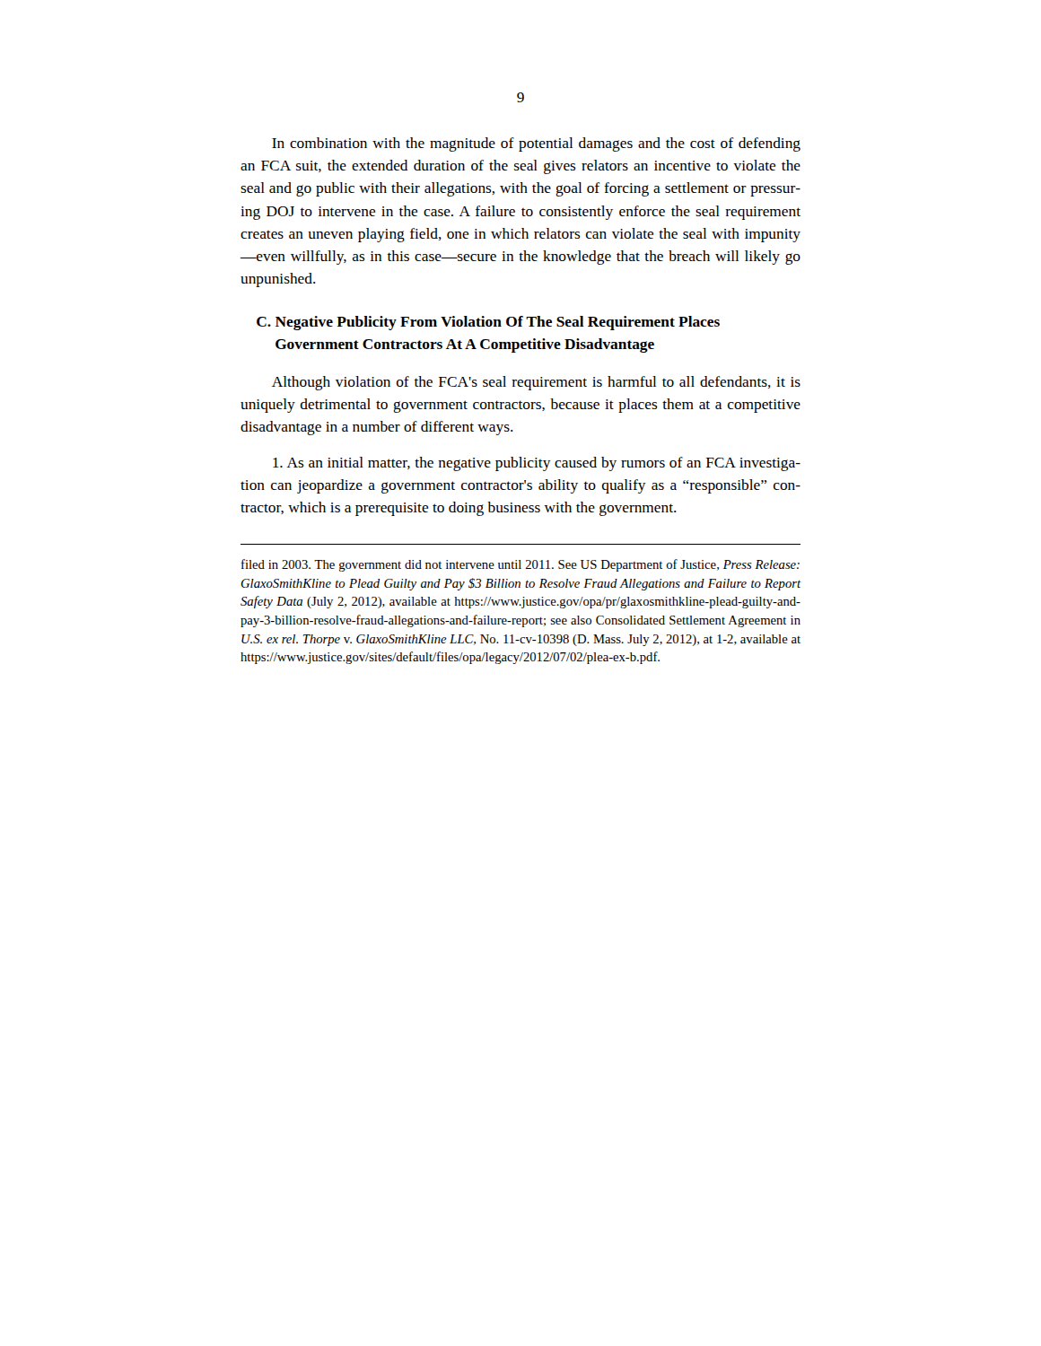9
In combination with the magnitude of potential damages and the cost of defending an FCA suit, the extended duration of the seal gives relators an incentive to violate the seal and go public with their allegations, with the goal of forcing a settlement or pressuring DOJ to intervene in the case. A failure to consistently enforce the seal requirement creates an uneven playing field, one in which relators can violate the seal with impunity—even willfully, as in this case—secure in the knowledge that the breach will likely go unpunished.
C. Negative Publicity From Violation Of The Seal Requirement Places Government Contractors At A Competitive Disadvantage
Although violation of the FCA's seal requirement is harmful to all defendants, it is uniquely detrimental to government contractors, because it places them at a competitive disadvantage in a number of different ways.
1. As an initial matter, the negative publicity caused by rumors of an FCA investigation can jeopardize a government contractor's ability to qualify as a “responsible” contractor, which is a prerequisite to doing business with the government.
filed in 2003. The government did not intervene until 2011. See US Department of Justice, Press Release: GlaxoSmithKline to Plead Guilty and Pay $3 Billion to Resolve Fraud Allegations and Failure to Report Safety Data (July 2, 2012), available at https://www.justice.gov/opa/pr/glaxosmithkline-plead-guilty-and-pay-3-billion-resolve-fraud-allegations-and-failure-report; see also Consolidated Settlement Agreement in U.S. ex rel. Thorpe v. GlaxoSmithKline LLC, No. 11-cv-10398 (D. Mass. July 2, 2012), at 1-2, available at https://www.justice.gov/sites/default/files/opa/legacy/2012/07/02/plea-ex-b.pdf.